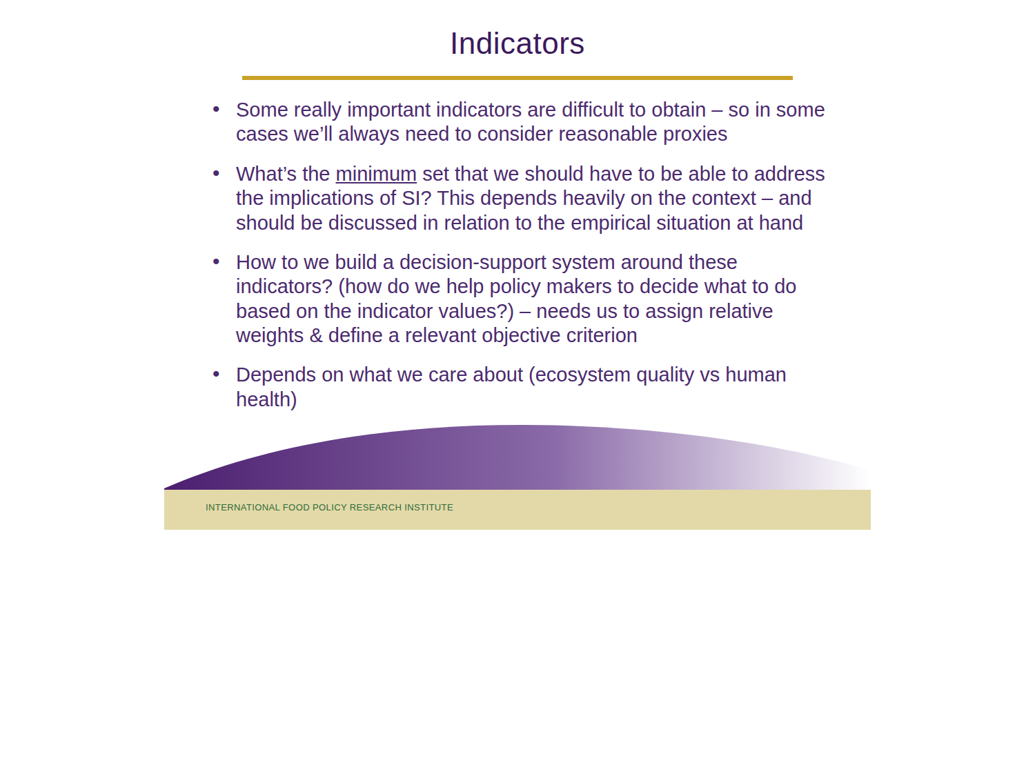Indicators
Some really important indicators are difficult to obtain – so in some cases we’ll always need to consider reasonable proxies
What’s the minimum set that we should have to be able to address the implications of SI? This depends heavily on the context – and should be discussed in relation to the empirical situation at hand
How to we build a decision-support system around these indicators? (how do we help policy makers to decide what to do based on the indicator values?) – needs us to assign relative weights & define a relevant objective criterion
Depends on what we care about (ecosystem quality vs human health)
INTERNATIONAL FOOD POLICY RESEARCH INSTITUTE